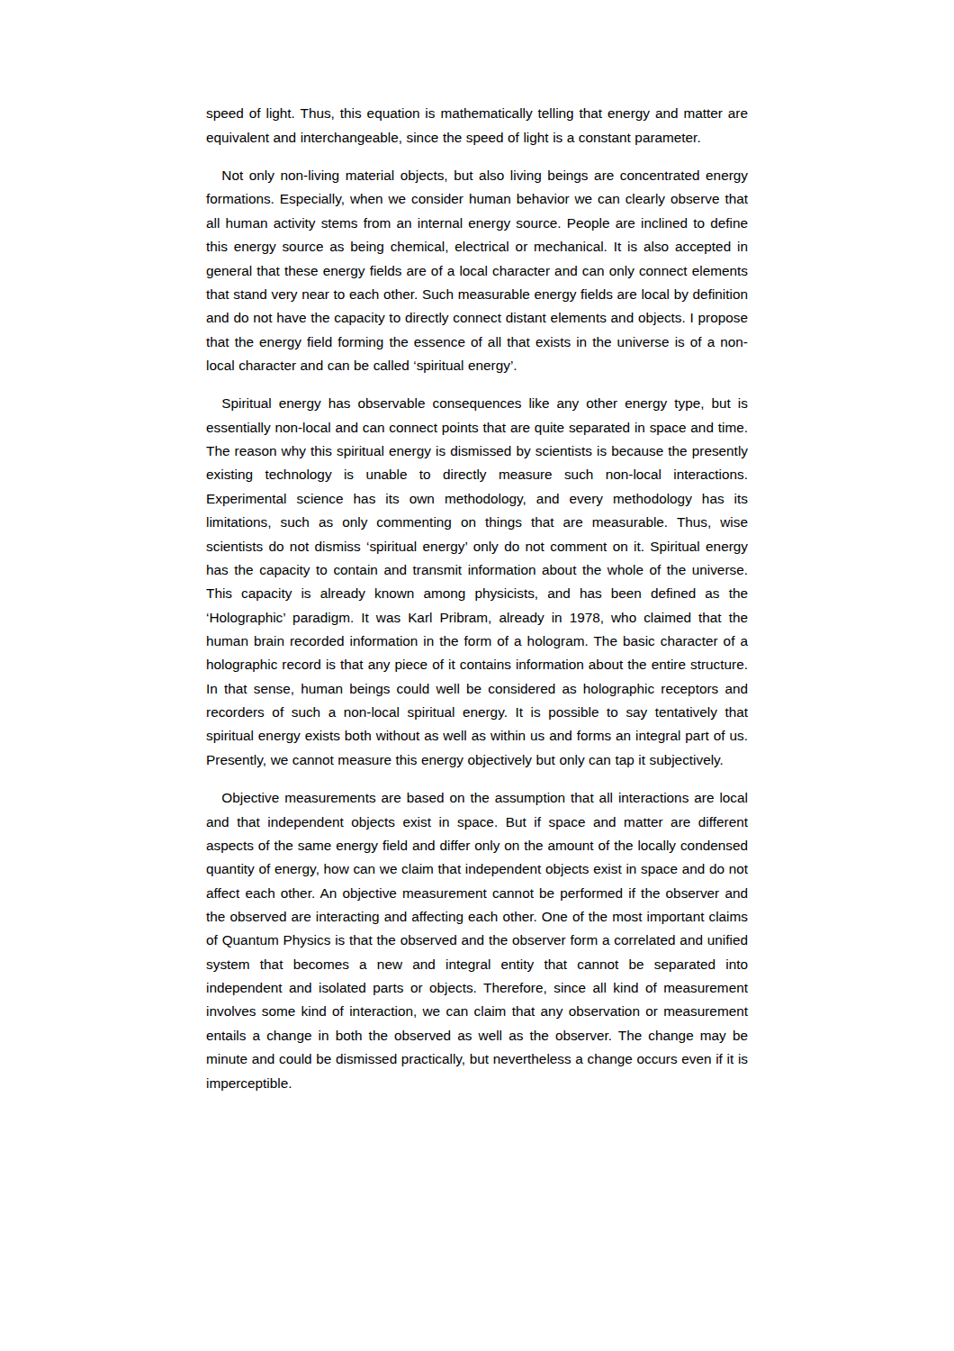speed of light. Thus, this equation is mathematically telling that energy and matter are equivalent and interchangeable, since the speed of light is a constant parameter.
Not only non-living material objects, but also living beings are concentrated energy formations. Especially, when we consider human behavior we can clearly observe that all human activity stems from an internal energy source. People are inclined to define this energy source as being chemical, electrical or mechanical. It is also accepted in general that these energy fields are of a local character and can only connect elements that stand very near to each other. Such measurable energy fields are local by definition and do not have the capacity to directly connect distant elements and objects. I propose that the energy field forming the essence of all that exists in the universe is of a non-local character and can be called ‘spiritual energy’.
Spiritual energy has observable consequences like any other energy type, but is essentially non-local and can connect points that are quite separated in space and time. The reason why this spiritual energy is dismissed by scientists is because the presently existing technology is unable to directly measure such non-local interactions. Experimental science has its own methodology, and every methodology has its limitations, such as only commenting on things that are measurable. Thus, wise scientists do not dismiss ‘spiritual energy’ only do not comment on it. Spiritual energy has the capacity to contain and transmit information about the whole of the universe. This capacity is already known among physicists, and has been defined as the ‘Holographic’ paradigm. It was Karl Pribram, already in 1978, who claimed that the human brain recorded information in the form of a hologram. The basic character of a holographic record is that any piece of it contains information about the entire structure. In that sense, human beings could well be considered as holographic receptors and recorders of such a non-local spiritual energy. It is possible to say tentatively that spiritual energy exists both without as well as within us and forms an integral part of us. Presently, we cannot measure this energy objectively but only can tap it subjectively.
Objective measurements are based on the assumption that all interactions are local and that independent objects exist in space. But if space and matter are different aspects of the same energy field and differ only on the amount of the locally condensed quantity of energy, how can we claim that independent objects exist in space and do not affect each other. An objective measurement cannot be performed if the observer and the observed are interacting and affecting each other. One of the most important claims of Quantum Physics is that the observed and the observer form a correlated and unified system that becomes a new and integral entity that cannot be separated into independent and isolated parts or objects. Therefore, since all kind of measurement involves some kind of interaction, we can claim that any observation or measurement entails a change in both the observed as well as the observer. The change may be minute and could be dismissed practically, but nevertheless a change occurs even if it is imperceptible.